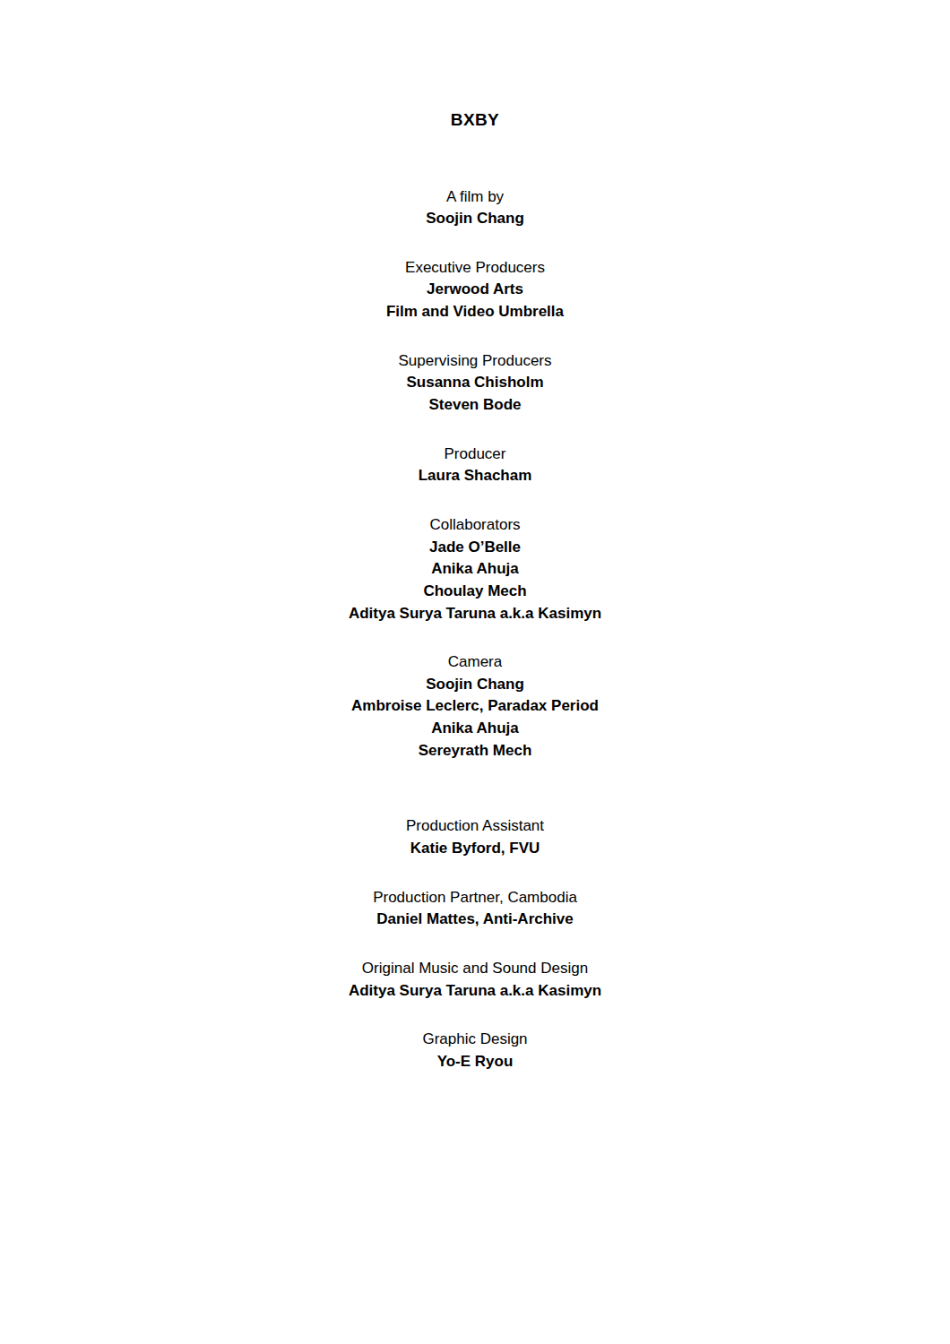BXBY
A film by
Soojin Chang
Executive Producers
Jerwood Arts
Film and Video Umbrella
Supervising Producers
Susanna Chisholm
Steven Bode
Producer
Laura Shacham
Collaborators
Jade O’Belle
Anika Ahuja
Choulay Mech
Aditya Surya Taruna a.k.a Kasimyn
Camera
Soojin Chang
Ambroise Leclerc, Paradax Period
Anika Ahuja
Sereyrath Mech
Production Assistant
Katie Byford, FVU
Production Partner, Cambodia
Daniel Mattes, Anti-Archive
Original Music and Sound Design
Aditya Surya Taruna a.k.a Kasimyn
Graphic Design
Yo-E Ryou